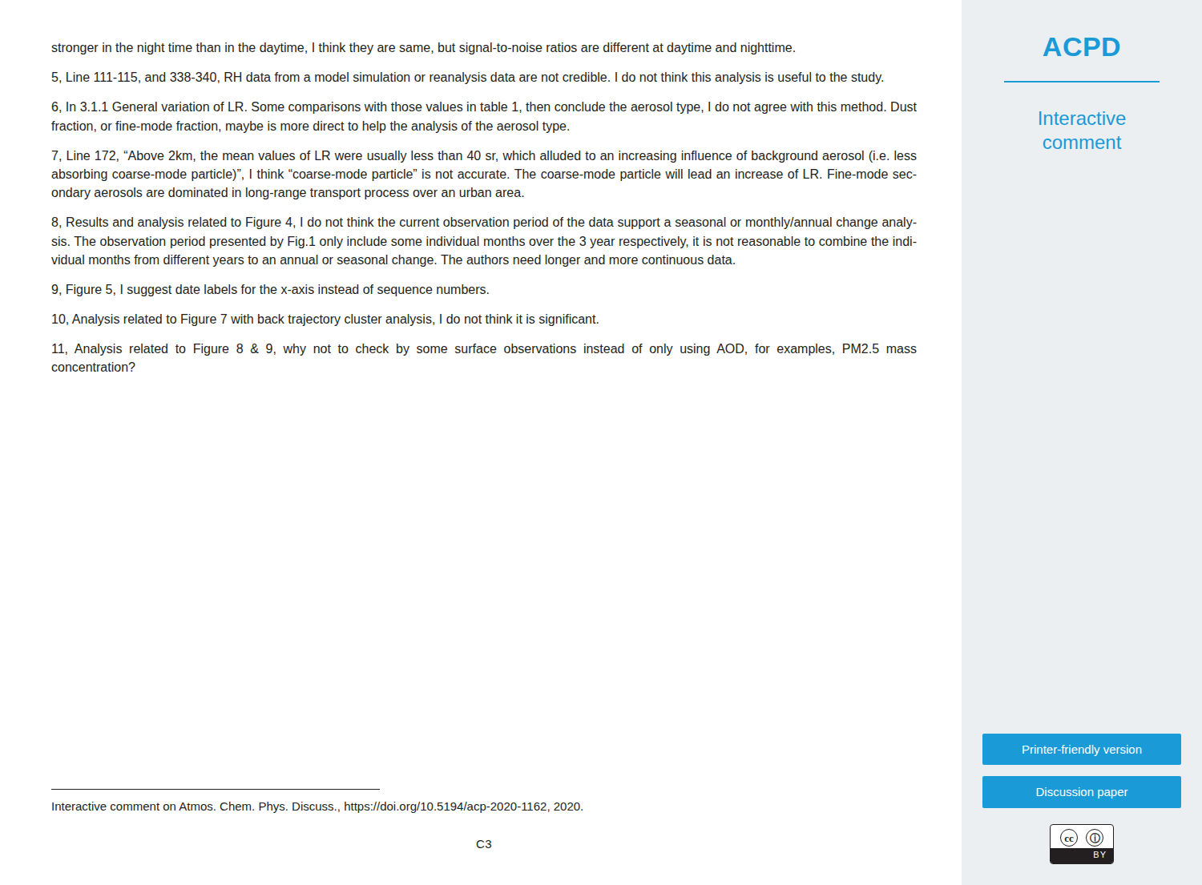stronger in the night time than in the daytime, I think they are same, but signal-to-noise ratios are different at daytime and nighttime.
5, Line 111-115, and 338-340, RH data from a model simulation or reanalysis data are not credible. I do not think this analysis is useful to the study.
6, In 3.1.1 General variation of LR. Some comparisons with those values in table 1, then conclude the aerosol type, I do not agree with this method. Dust fraction, or fine-mode fraction, maybe is more direct to help the analysis of the aerosol type.
7, Line 172, “Above 2km, the mean values of LR were usually less than 40 sr, which alluded to an increasing influence of background aerosol (i.e. less absorbing coarse-mode particle)”, I think “coarse-mode particle” is not accurate. The coarse-mode particle will lead an increase of LR. Fine-mode secondary aerosols are dominated in long-range transport process over an urban area.
8, Results and analysis related to Figure 4, I do not think the current observation period of the data support a seasonal or monthly/annual change analysis. The observation period presented by Fig.1 only include some individual months over the 3 year respectively, it is not reasonable to combine the individual months from different years to an annual or seasonal change. The authors need longer and more continuous data.
9, Figure 5, I suggest date labels for the x-axis instead of sequence numbers.
10, Analysis related to Figure 7 with back trajectory cluster analysis, I do not think it is significant.
11, Analysis related to Figure 8 & 9, why not to check by some surface observations instead of only using AOD, for examples, PM2.5 mass concentration?
Interactive comment on Atmos. Chem. Phys. Discuss., https://doi.org/10.5194/acp-2020-1162, 2020.
C3
ACPD
Interactive
comment
Printer-friendly version Discussion paper
cc ⓘ
BY